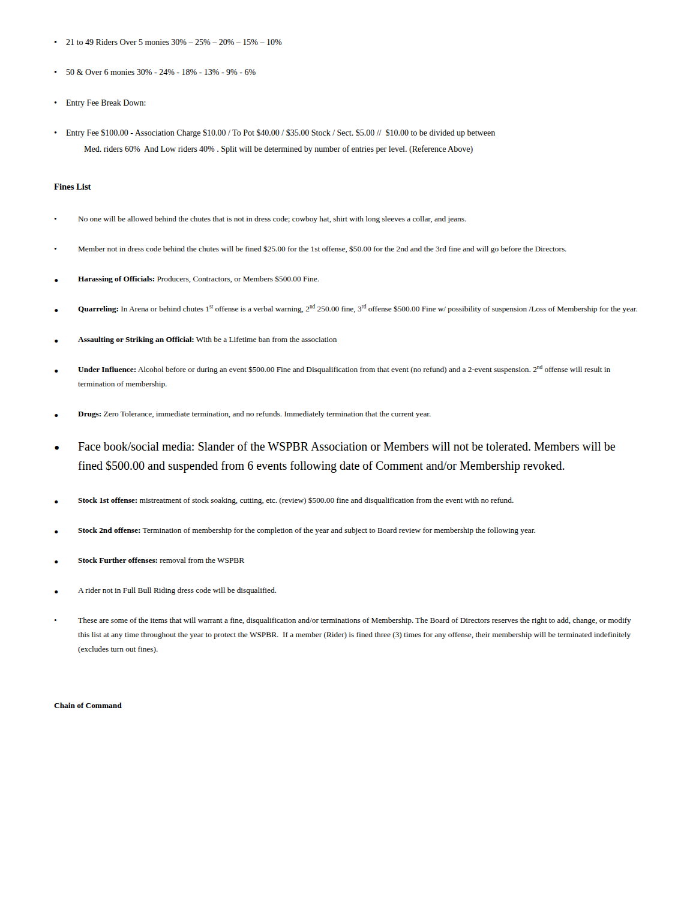21 to 49 Riders Over 5 monies 30% – 25% – 20% – 15% – 10%
50 & Over 6 monies 30% - 24% - 18% - 13% - 9% - 6%
Entry Fee Break Down:
Entry Fee $100.00 - Association Charge $10.00 / To Pot $40.00 / $35.00 Stock / Sect. $5.00 // $10.00 to be divided up between Med. riders 60% And Low riders 40% . Split will be determined by number of entries per level. (Reference Above)
Fines List
No one will be allowed behind the chutes that is not in dress code; cowboy hat, shirt with long sleeves a collar, and jeans.
Member not in dress code behind the chutes will be fined $25.00 for the 1st offense, $50.00 for the 2nd and the 3rd fine and will go before the Directors.
Harassing of Officials: Producers, Contractors, or Members $500.00 Fine.
Quarreling: In Arena or behind chutes 1st offense is a verbal warning, 2nd 250.00 fine, 3rd offense $500.00 Fine w/ possibility of suspension /Loss of Membership for the year.
Assaulting or Striking an Official: With be a Lifetime ban from the association
Under Influence: Alcohol before or during an event $500.00 Fine and Disqualification from that event (no refund) and a 2-event suspension. 2nd offense will result in termination of membership.
Drugs: Zero Tolerance, immediate termination, and no refunds. Immediately termination that the current year.
Face book/social media: Slander of the WSPBR Association or Members will not be tolerated. Members will be fined $500.00 and suspended from 6 events following date of Comment and/or Membership revoked.
Stock 1st offense: mistreatment of stock soaking, cutting, etc. (review) $500.00 fine and disqualification from the event with no refund.
Stock 2nd offense: Termination of membership for the completion of the year and subject to Board review for membership the following year.
Stock Further offenses: removal from the WSPBR
A rider not in Full Bull Riding dress code will be disqualified.
These are some of the items that will warrant a fine, disqualification and/or terminations of Membership. The Board of Directors reserves the right to add, change, or modify this list at any time throughout the year to protect the WSPBR. If a member (Rider) is fined three (3) times for any offense, their membership will be terminated indefinitely (excludes turn out fines).
Chain of Command